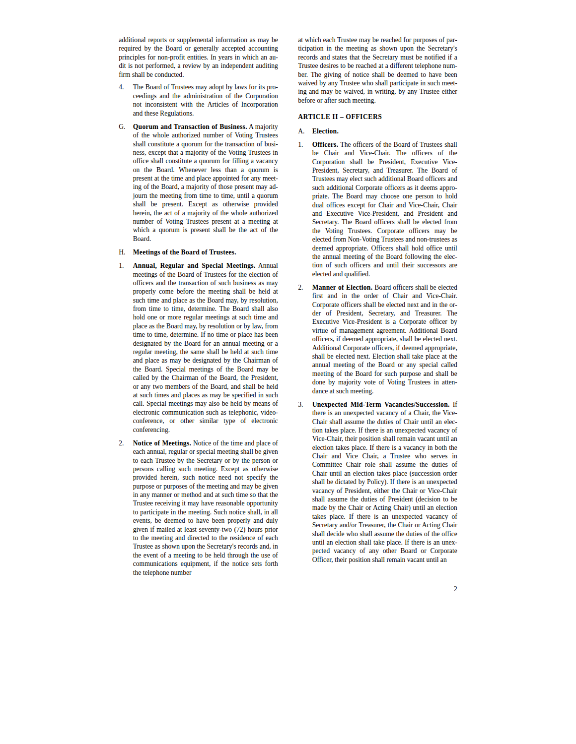additional reports or supplemental information as may be required by the Board or generally accepted accounting principles for non-profit entities. In years in which an audit is not performed, a review by an independent auditing firm shall be conducted.
4.
The Board of Trustees may adopt by laws for its proceedings and the administration of the Corporation not inconsistent with the Articles of Incorporation and these Regulations.
G.
Quorum and Transaction of Business. A majority of the whole authorized number of Voting Trustees shall constitute a quorum for the transaction of business, except that a majority of the Voting Trustees in office shall constitute a quorum for filling a vacancy on the Board. Whenever less than a quorum is present at the time and place appointed for any meeting of the Board, a majority of those present may adjourn the meeting from time to time, until a quorum shall be present. Except as otherwise provided herein, the act of a majority of the whole authorized number of Voting Trustees present at a meeting at which a quorum is present shall be the act of the Board.
H.
Meetings of the Board of Trustees.
1.
Annual, Regular and Special Meetings. Annual meetings of the Board of Trustees for the election of officers and the transaction of such business as may properly come before the meeting shall be held at such time and place as the Board may, by resolution, from time to time, determine. The Board shall also hold one or more regular meetings at such time and place as the Board may, by resolution or by law, from time to time, determine. If no time or place has been designated by the Board for an annual meeting or a regular meeting, the same shall be held at such time and place as may be designated by the Chairman of the Board. Special meetings of the Board may be called by the Chairman of the Board, the President, or any two members of the Board, and shall be held at such times and places as may be specified in such call. Special meetings may also be held by means of electronic communication such as telephonic, videoconference, or other similar type of electronic conferencing.
2.
Notice of Meetings. Notice of the time and place of each annual, regular or special meeting shall be given to each Trustee by the Secretary or by the person or persons calling such meeting. Except as otherwise provided herein, such notice need not specify the purpose or purposes of the meeting and may be given in any manner or method and at such time so that the Trustee receiving it may have reasonable opportunity to participate in the meeting. Such notice shall, in all events, be deemed to have been properly and duly given if mailed at least seventy-two (72) hours prior to the meeting and directed to the residence of each Trustee as shown upon the Secretary's records and, in the event of a meeting to be held through the use of communications equipment, if the notice sets forth the telephone number
at which each Trustee may be reached for purposes of participation in the meeting as shown upon the Secretary's records and states that the Secretary must be notified if a Trustee desires to be reached at a different telephone number. The giving of notice shall be deemed to have been waived by any Trustee who shall participate in such meeting and may be waived, in writing, by any Trustee either before or after such meeting.
ARTICLE II – OFFICERS
A.
Election.
1.
Officers. The officers of the Board of Trustees shall be Chair and Vice-Chair. The officers of the Corporation shall be President, Executive Vice-President, Secretary, and Treasurer. The Board of Trustees may elect such additional Board officers and such additional Corporate officers as it deems appropriate. The Board may choose one person to hold dual offices except for Chair and Vice-Chair, Chair and Executive Vice-President, and President and Secretary. The Board officers shall be elected from the Voting Trustees. Corporate officers may be elected from Non-Voting Trustees and non-trustees as deemed appropriate. Officers shall hold office until the annual meeting of the Board following the election of such officers and until their successors are elected and qualified.
2.
Manner of Election. Board officers shall be elected first and in the order of Chair and Vice-Chair. Corporate officers shall be elected next and in the order of President, Secretary, and Treasurer. The Executive Vice-President is a Corporate officer by virtue of management agreement. Additional Board officers, if deemed appropriate, shall be elected next. Additional Corporate officers, if deemed appropriate, shall be elected next. Election shall take place at the annual meeting of the Board or any special called meeting of the Board for such purpose and shall be done by majority vote of Voting Trustees in attendance at such meeting.
3.
Unexpected Mid-Term Vacancies/Succession. If there is an unexpected vacancy of a Chair, the Vice-Chair shall assume the duties of Chair until an election takes place. If there is an unexpected vacancy of Vice-Chair, their position shall remain vacant until an election takes place. If there is a vacancy in both the Chair and Vice Chair, a Trustee who serves in Committee Chair role shall assume the duties of Chair until an election takes place (succession order shall be dictated by Policy). If there is an unexpected vacancy of President, either the Chair or Vice-Chair shall assume the duties of President (decision to be made by the Chair or Acting Chair) until an election takes place. If there is an unexpected vacancy of Secretary and/or Treasurer, the Chair or Acting Chair shall decide who shall assume the duties of the office until an election shall take place. If there is an unexpected vacancy of any other Board or Corporate Officer, their position shall remain vacant until an
2